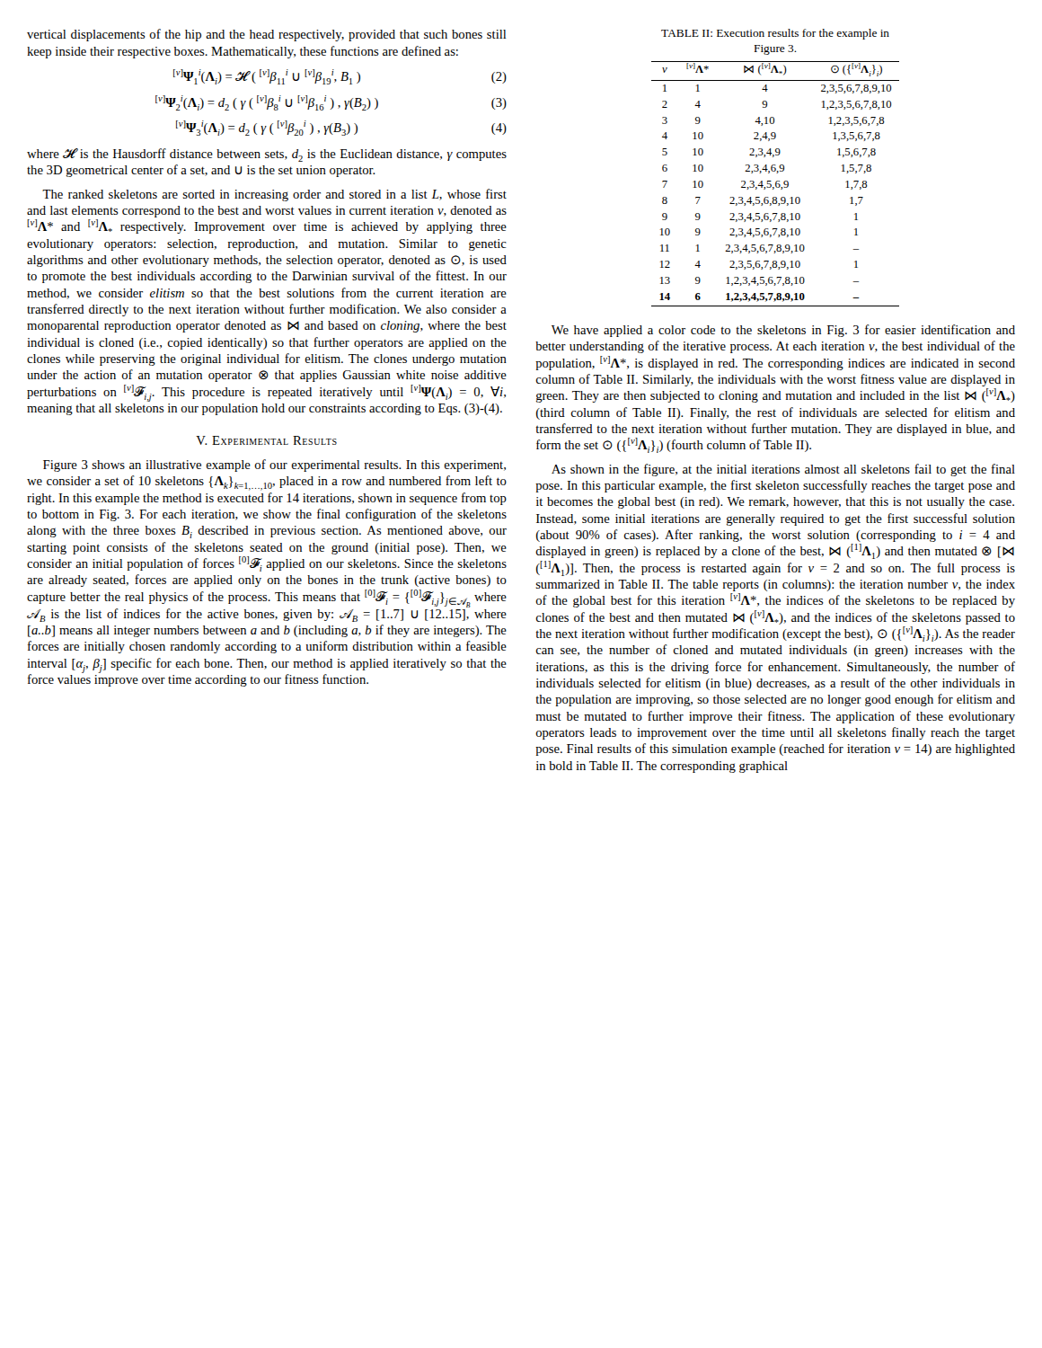vertical displacements of the hip and the head respectively, provided that such bones still keep inside their respective boxes. Mathematically, these functions are defined as:
[ν]Ψ1i(Λi) = 𝓗 ( [ν]β11i ∪ [ν]β19i, B1 ) (2)
[ν]Ψ2i(Λi) = d2 ( γ ( [ν]β8i ∪ [ν]β16i ) , γ(B2) ) (3)
[ν]Ψ3i(Λi) = d2 ( γ ( [ν]β20i ) , γ(B3) ) (4)
where 𝓗 is the Hausdorff distance between sets, d2 is the Euclidean distance, γ computes the 3D geometrical center of a set, and ∪ is the set union operator.
The ranked skeletons are sorted in increasing order and stored in a list L, whose first and last elements correspond to the best and worst values in current iteration ν, denoted as [ν]Λ* and [ν]Λ* respectively. Improvement over time is achieved by applying three evolutionary operators: selection, reproduction, and mutation. Similar to genetic algorithms and other evolutionary methods, the selection operator, denoted as ⊙, is used to promote the best individuals according to the Darwinian survival of the fittest. In our method, we consider elitism so that the best solutions from the current iteration are transferred directly to the next iteration without further modification. We also consider a monoparental reproduction operator denoted as ⋈ and based on cloning, where the best individual is cloned (i.e., copied identically) so that further operators are applied on the clones while preserving the original individual for elitism. The clones undergo mutation under the action of an mutation operator ⊗ that applies Gaussian white noise additive perturbations on [ν]𝓕i,j. This procedure is repeated iteratively until [ν]Ψ(Λi) = 0, ∀i, meaning that all skeletons in our population hold our constraints according to Eqs. (3)-(4).
V. Experimental Results
Figure 3 shows an illustrative example of our experimental results. In this experiment, we consider a set of 10 skeletons {Λk}k=1,…,10, placed in a row and numbered from left to right. In this example the method is executed for 14 iterations, shown in sequence from top to bottom in Fig. 3. For each iteration, we show the final configuration of the skeletons along with the three boxes Bi described in previous section. As mentioned above, our starting point consists of the skeletons seated on the ground (initial pose). Then, we consider an initial population of forces [0]𝓕i applied on our skeletons. Since the skeletons are already seated, forces are applied only on the bones in the trunk (active bones) to capture better the real physics of the process. This means that [0]𝓕i = {[0]𝓕i,j}j∈𝒜B where 𝒜B is the list of indices for the active bones, given by: 𝒜B = [1..7] ∪ [12..15], where [a..b] means all integer numbers between a and b (including a, b if they are integers). The forces are initially chosen randomly according to a uniform distribution within a feasible interval [αj, βj] specific for each bone. Then, our method is applied iteratively so that the force values improve over time according to our fitness function.
TABLE II: Execution results for the example in Figure 3.
| ν | [ ν ] Λ * | ⋈ ( [ ν ] Λ * ) | ⊙ ({ [ ν ] Λ i } i ) |
| --- | --- | --- | --- |
| 1 | 1 | 4 | 2,3,5,6,7,8,9,10 |
| 2 | 4 | 9 | 1,2,3,5,6,7,8,10 |
| 3 | 9 | 4,10 | 1,2,3,5,6,7,8 |
| 4 | 10 | 2,4,9 | 1,3,5,6,7,8 |
| 5 | 10 | 2,3,4,9 | 1,5,6,7,8 |
| 6 | 10 | 2,3,4,6,9 | 1,5,7,8 |
| 7 | 10 | 2,3,4,5,6,9 | 1,7,8 |
| 8 | 7 | 2,3,4,5,6,8,9,10 | 1,7 |
| 9 | 9 | 2,3,4,5,6,7,8,10 | 1 |
| 10 | 9 | 2,3,4,5,6,7,8,10 | 1 |
| 11 | 1 | 2,3,4,5,6,7,8,9,10 | – |
| 12 | 4 | 2,3,5,6,7,8,9,10 | 1 |
| 13 | 9 | 1,2,3,4,5,6,7,8,10 | – |
| 14 | 6 | 1,2,3,4,5,7,8,9,10 | – |
We have applied a color code to the skeletons in Fig. 3 for easier identification and better understanding of the iterative process. At each iteration ν, the best individual of the population, [ν]Λ*, is displayed in red. The corresponding indices are indicated in second column of Table II. Similarly, the individuals with the worst fitness value are displayed in green. They are then subjected to cloning and mutation and included in the list ⋈ ([ν]Λ*) (third column of Table II). Finally, the rest of individuals are selected for elitism and transferred to the next iteration without further mutation. They are displayed in blue, and form the set ⊙ ({[ν]Λi}i) (fourth column of Table II).
As shown in the figure, at the initial iterations almost all skeletons fail to get the final pose. In this particular example, the first skeleton successfully reaches the target pose and it becomes the global best (in red). We remark, however, that this is not usually the case. Instead, some initial iterations are generally required to get the first successful solution (about 90% of cases). After ranking, the worst solution (corresponding to i = 4 and displayed in green) is replaced by a clone of the best, ⋈ ([1]Λ1) and then mutated ⊗ [⋈ ([1]Λ1)]. Then, the process is restarted again for ν = 2 and so on. The full process is summarized in Table II. The table reports (in columns): the iteration number ν, the index of the global best for this iteration [ν]Λ*, the indices of the skeletons to be replaced by clones of the best and then mutated ⋈ ([ν]Λ*), and the indices of the skeletons passed to the next iteration without further modification (except the best), ⊙ ({[ν]Λi}i). As the reader can see, the number of cloned and mutated individuals (in green) increases with the iterations, as this is the driving force for enhancement. Simultaneously, the number of individuals selected for elitism (in blue) decreases, as a result of the other individuals in the population are improving, so those selected are no longer good enough for elitism and must be mutated to further improve their fitness. The application of these evolutionary operators leads to improvement over the time until all skeletons finally reach the target pose. Final results of this simulation example (reached for iteration ν = 14) are highlighted in bold in Table II. The corresponding graphical